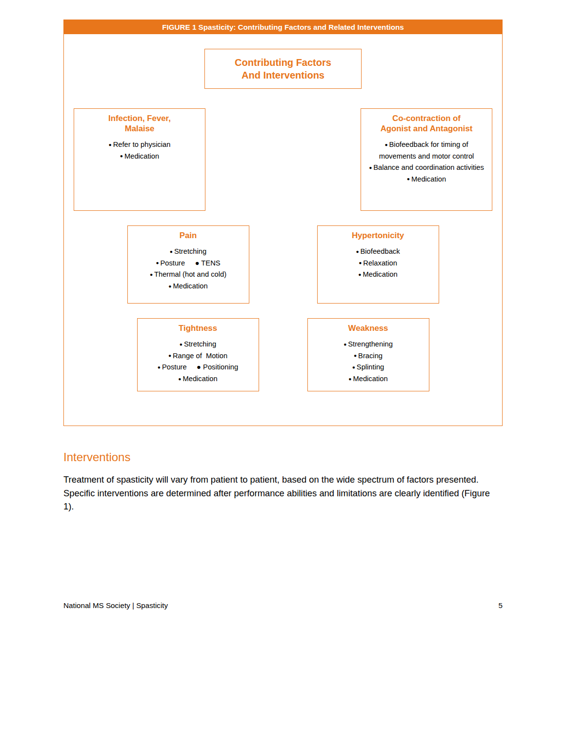FIGURE 1 Spasticity: Contributing Factors and Related Interventions
Contributing Factors
And Interventions
Infection, Fever,
Malaise
Refer to physician
Medication
Co-contraction of
Agonist and Antagonist
Biofeedback for timing of movements and motor control
Balance and coordination activities
Medication
Pain
Stretching
Posture ● TENS
Thermal (hot and cold)
Medication
Hypertonicity
Biofeedback
Relaxation
Medication
Tightness
Stretching
Range of Motion
Posture ● Positioning
Medication
Weakness
Strengthening
Bracing
Splinting
Medication
Interventions
Treatment of spasticity will vary from patient to patient, based on the wide spectrum of factors presented. Specific interventions are determined after performance abilities and limitations are clearly identified (Figure 1).
National MS Society | Spasticity 5